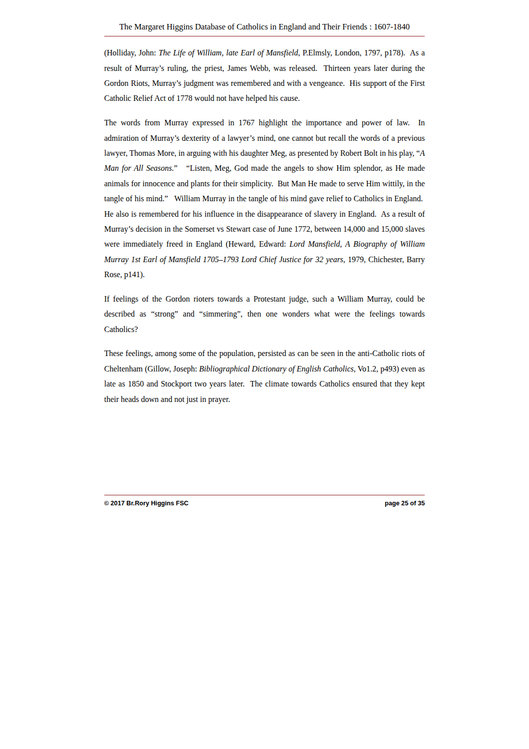The Margaret Higgins Database of Catholics in England and Their Friends : 1607-1840
(Holliday, John: The Life of William, late Earl of Mansfield, P.Elmsly, London, 1797, p178). As a result of Murray’s ruling, the priest, James Webb, was released. Thirteen years later during the Gordon Riots, Murray’s judgment was remembered and with a vengeance. His support of the First Catholic Relief Act of 1778 would not have helped his cause.
The words from Murray expressed in 1767 highlight the importance and power of law. In admiration of Murray’s dexterity of a lawyer’s mind, one cannot but recall the words of a previous lawyer, Thomas More, in arguing with his daughter Meg, as presented by Robert Bolt in his play, “A Man for All Seasons.” “Listen, Meg, God made the angels to show Him splendor, as He made animals for innocence and plants for their simplicity. But Man He made to serve Him wittily, in the tangle of his mind.” William Murray in the tangle of his mind gave relief to Catholics in England. He also is remembered for his influence in the disappearance of slavery in England. As a result of Murray’s decision in the Somerset vs Stewart case of June 1772, between 14,000 and 15,000 slaves were immediately freed in England (Heward, Edward: Lord Mansfield, A Biography of William Murray 1st Earl of Mansfield 1705–1793 Lord Chief Justice for 32 years, 1979, Chichester, Barry Rose, p141).
If feelings of the Gordon rioters towards a Protestant judge, such a William Murray, could be described as “strong” and “simmering”, then one wonders what were the feelings towards Catholics?
These feelings, among some of the population, persisted as can be seen in the anti-Catholic riots of Cheltenham (Gillow, Joseph: Bibliographical Dictionary of English Catholics, Vo1.2, p493) even as late as 1850 and Stockport two years later. The climate towards Catholics ensured that they kept their heads down and not just in prayer.
© 2017 Br.Rory Higgins FSC page 25 of 35